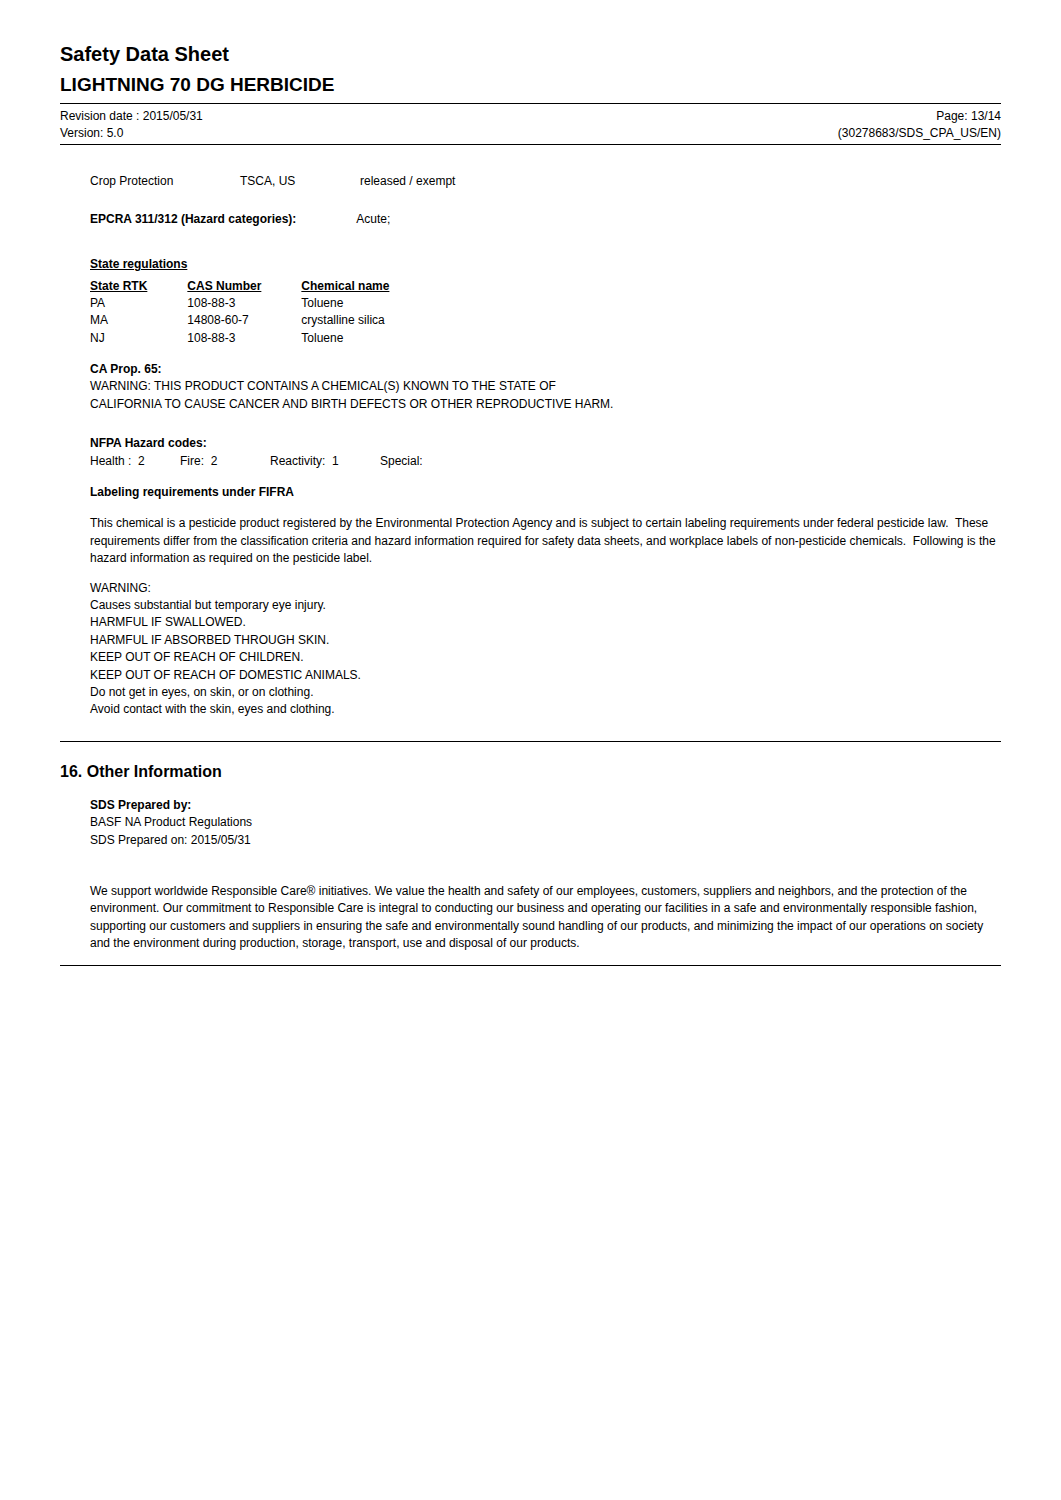Safety Data Sheet
LIGHTNING 70 DG HERBICIDE
| Revision date : 2015/05/31 | Page: 13/14 |
| Version: 5.0 | (30278683/SDS_CPA_US/EN) |
Crop Protection TSCA, USreleased / exempt
EPCRA 311/312 (Hazard categories): Acute;
State regulations
| State RTK | CAS Number | Chemical name |
| --- | --- | --- |
| PA | 108-88-3 | Toluene |
| MA | 14808-60-7 | crystalline silica |
| NJ | 108-88-3 | Toluene |
CA Prop. 65:
WARNING: THIS PRODUCT CONTAINS A CHEMICAL(S) KNOWN TO THE STATE OF
CALIFORNIA TO CAUSE CANCER AND BIRTH DEFECTS OR OTHER REPRODUCTIVE HARM.
NFPA Hazard codes:
Health : 2 Fire: 2 Reactivity: 1 Special:
Labeling requirements under FIFRA
This chemical is a pesticide product registered by the Environmental Protection Agency and is subject to certain labeling requirements under federal pesticide law. These requirements differ from the classification criteria and hazard information required for safety data sheets, and workplace labels of non-pesticide chemicals. Following is the hazard information as required on the pesticide label.
WARNING:
Causes substantial but temporary eye injury.
HARMFUL IF SWALLOWED.
HARMFUL IF ABSORBED THROUGH SKIN.
KEEP OUT OF REACH OF CHILDREN.
KEEP OUT OF REACH OF DOMESTIC ANIMALS.
Do not get in eyes, on skin, or on clothing.
Avoid contact with the skin, eyes and clothing.
16. Other Information
SDS Prepared by:
BASF NA Product Regulations
SDS Prepared on: 2015/05/31
We support worldwide Responsible Care® initiatives. We value the health and safety of our employees, customers, suppliers and neighbors, and the protection of the environment. Our commitment to Responsible Care is integral to conducting our business and operating our facilities in a safe and environmentally responsible fashion, supporting our customers and suppliers in ensuring the safe and environmentally sound handling of our products, and minimizing the impact of our operations on society and the environment during production, storage, transport, use and disposal of our products.